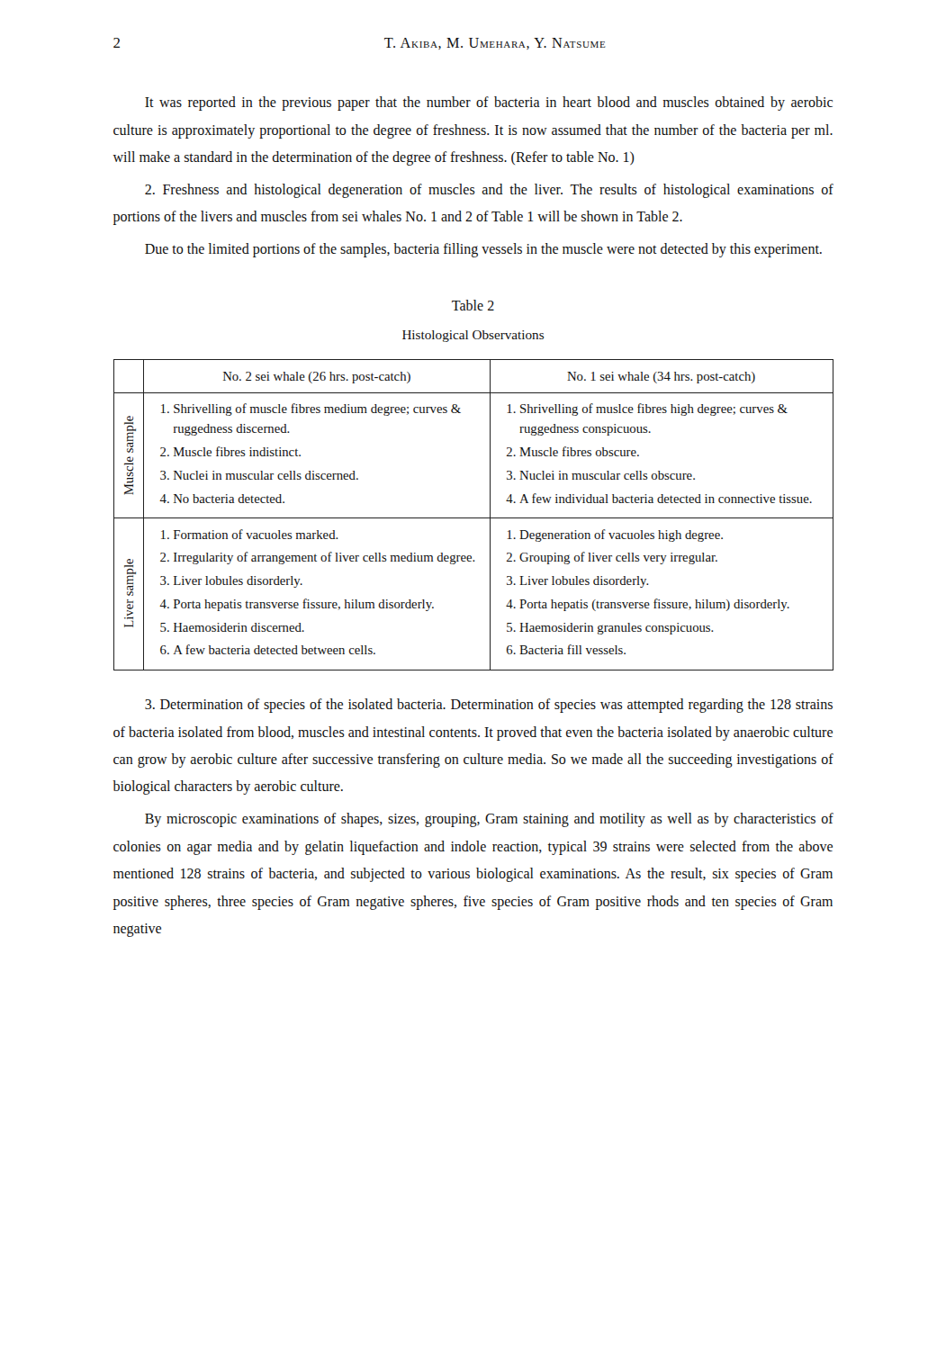2 T. Akiba, M. Umehara, Y. Natsume
It was reported in the previous paper that the number of bacteria in heart blood and muscles obtained by aerobic culture is approximately proportional to the degree of freshness. It is now assumed that the number of the bacteria per ml. will make a standard in the determination of the degree of freshness. (Refer to table No. 1)
2. Freshness and histological degeneration of muscles and the liver. The results of histological examinations of portions of the livers and muscles from sei whales No. 1 and 2 of Table 1 will be shown in Table 2.
Due to the limited portions of the samples, bacteria filling vessels in the muscle were not detected by this experiment.
Table 2
Histological Observations
| | No. 2 sei whale (26 hrs. post-catch) | No. 1 sei whale (34 hrs. post-catch) |
| --- | --- | --- |
| Muscle sample | Shrivelling of muscle fibres medium degree; curves & ruggedness discerned. Muscle fibres indistinct. Nuclei in muscular cells discerned. No bacteria detected. | Shrivelling of muslce fibres high degree; curves & ruggedness conspicuous. Muscle fibres obscure. Nuclei in muscular cells obscure. A few individual bacteria detected in connective tissue. |
| Liver sample | Formation of vacuoles marked. Irregularity of arrangement of liver cells medium degree. Liver lobules disorderly. Porta hepatis transverse fissure, hilum disorderly. Haemosiderin discerned. A few bacteria detected between cells. | Degeneration of vacuoles high degree. Grouping of liver cells very irregular. Liver lobules disorderly. Porta hepatis (transverse fissure, hilum) disorderly. Haemosiderin granules conspicuous. Bacteria fill vessels. |
3. Determination of species of the isolated bacteria. Determination of species was attempted regarding the 128 strains of bacteria isolated from blood, muscles and intestinal contents. It proved that even the bacteria isolated by anaerobic culture can grow by aerobic culture after successive transfering on culture media. So we made all the succeeding investigations of biological characters by aerobic culture.
By microscopic examinations of shapes, sizes, grouping, Gram staining and motility as well as by characteristics of colonies on agar media and by gelatin liquefaction and indole reaction, typical 39 strains were selected from the above mentioned 128 strains of bacteria, and subjected to various biological examinations. As the result, six species of Gram positive spheres, three species of Gram negative spheres, five species of Gram positive rhods and ten species of Gram negative